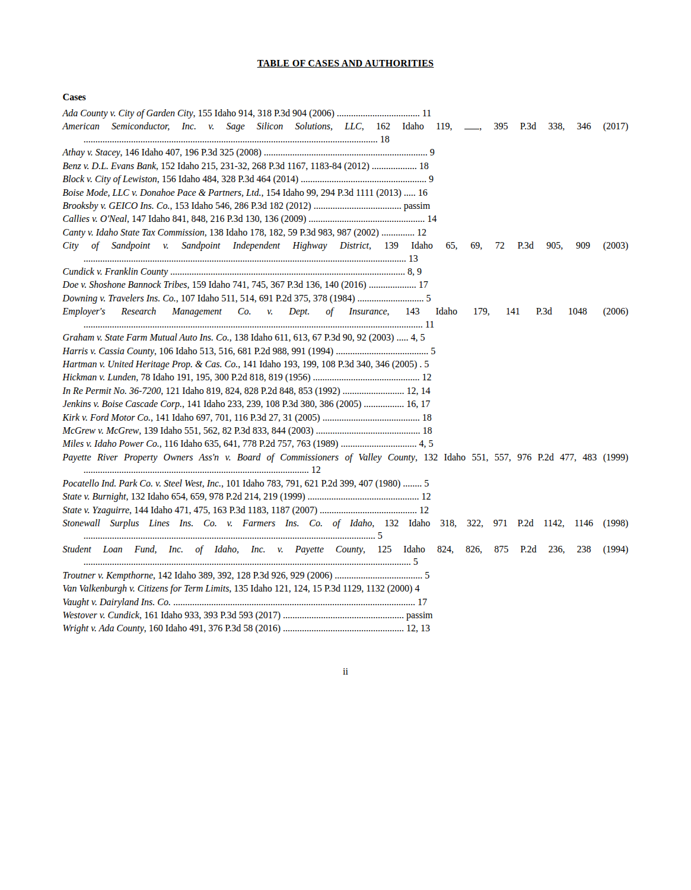TABLE OF CASES AND AUTHORITIES
Cases
Ada County v. City of Garden City, 155 Idaho 914, 318 P.3d 904 (2006) ................................... 11
American Semiconductor, Inc. v. Sage Silicon Solutions, LLC, 162 Idaho 119, , 395 P.3d 338, 346 (2017) ............................................................................................................................ 18
Athay v. Stacey, 146 Idaho 407, 196 P.3d 325 (2008) ..................................................................... 9
Benz v. D.L. Evans Bank, 152 Idaho 215, 231-32, 268 P.3d 1167, 1183-84 (2012) ................... 18
Block v. City of Lewiston, 156 Idaho 484, 328 P.3d 464 (2014) ..................................................... 9
Boise Mode, LLC v. Donahoe Pace & Partners, Ltd., 154 Idaho 99, 294 P.3d 1111 (2013) ..... 16
Brooksby v. GEICO Ins. Co., 153 Idaho 546, 286 P.3d 182 (2012) ..................................... passim
Callies v. O'Neal, 147 Idaho 841, 848, 216 P.3d 130, 136 (2009) ................................................. 14
Canty v. Idaho State Tax Commission, 138 Idaho 178, 182, 59 P.3d 983, 987 (2002) .............. 12
City of Sandpoint v. Sandpoint Independent Highway District, 139 Idaho 65, 69, 72 P.3d 905, 909 (2003) ........................................................................................................................................ 13
Cundick v. Franklin County ................................................................................................... 8, 9
Doe v. Shoshone Bannock Tribes, 159 Idaho 741, 745, 367 P.3d 136, 140 (2016) .................... 17
Downing v. Travelers Ins. Co., 107 Idaho 511, 514, 691 P.2d 375, 378 (1984) ............................ 5
Employer's Research Management Co. v. Dept. of Insurance, 143 Idaho 179, 141 P.3d 1048 (2006) ............................................................................................................................................... 11
Graham v. State Farm Mutual Auto Ins. Co., 138 Idaho 611, 613, 67 P.3d 90, 92 (2003) ..... 4, 5
Harris v. Cassia County, 106 Idaho 513, 516, 681 P.2d 988, 991 (1994) ....................................... 5
Hartman v. United Heritage Prop. & Cas. Co., 141 Idaho 193, 199, 108 P.3d 340, 346 (2005) . 5
Hickman v. Lunden, 78 Idaho 191, 195, 300 P.2d 818, 819 (1956) ............................................. 12
In Re Permit No. 36-7200, 121 Idaho 819, 824, 828 P.2d 848, 853 (1992) .......................... 12, 14
Jenkins v. Boise Cascade Corp., 141 Idaho 233, 239, 108 P.3d 380, 386 (2005) ................. 16, 17
Kirk v. Ford Motor Co., 141 Idaho 697, 701, 116 P.3d 27, 31 (2005) ......................................... 18
McGrew v. McGrew, 139 Idaho 551, 562, 82 P.3d 833, 844 (2003) ............................................ 18
Miles v. Idaho Power Co., 116 Idaho 635, 641, 778 P.2d 757, 763 (1989) ................................ 4, 5
Payette River Property Owners Ass'n v. Board of Commissioners of Valley County, 132 Idaho 551, 557, 976 P.2d 477, 483 (1999) ............................................................................................... 12
Pocatello Ind. Park Co. v. Steel West, Inc., 101 Idaho 783, 791, 621 P.2d 399, 407 (1980) ........ 5
State v. Burnight, 132 Idaho 654, 659, 978 P.2d 214, 219 (1999) ............................................... 12
State v. Yzaguirre, 144 Idaho 471, 475, 163 P.3d 1183, 1187 (2007) ......................................... 12
Stonewall Surplus Lines Ins. Co. v. Farmers Ins. Co. of Idaho, 132 Idaho 318, 322, 971 P.2d 1142, 1146 (1998) ........................................................................................................................... 5
Student Loan Fund, Inc. of Idaho, Inc. v. Payette County, 125 Idaho 824, 826, 875 P.2d 236, 238 (1994) .......................................................................................................................................... 5
Troutner v. Kempthorne, 142 Idaho 389, 392, 128 P.3d 926, 929 (2006) ..................................... 5
Van Valkenburgh v. Citizens for Term Limits, 135 Idaho 121, 124, 15 P.3d 1129, 1132 (2000) 4
Vaught v. Dairyland Ins. Co. ...................................................................................................... 17
Westover v. Cundick, 161 Idaho 933, 393 P.3d 593 (2017) ................................................... passim
Wright v. Ada County, 160 Idaho 491, 376 P.3d 58 (2016) ................................................... 12, 13
ii